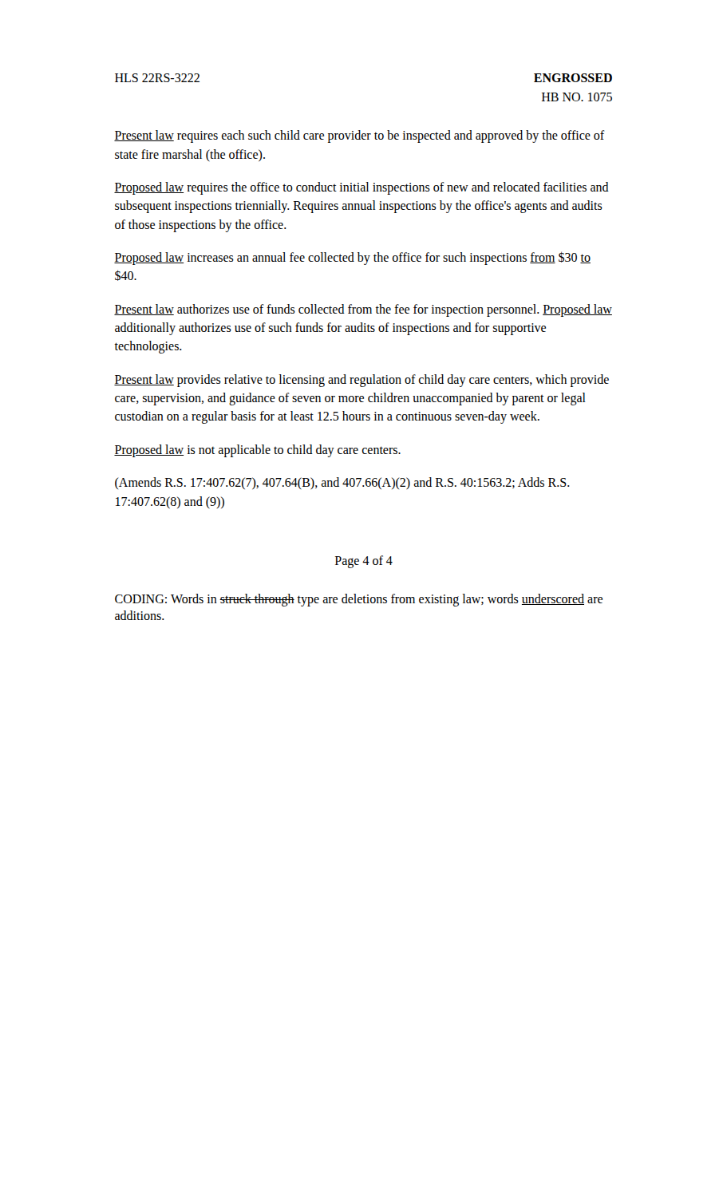HLS 22RS-3222
ENGROSSED
HB NO. 1075
Present law requires each such child care provider to be inspected and approved by the office of state fire marshal (the office).
Proposed law requires the office to conduct initial inspections of new and relocated facilities and subsequent inspections triennially. Requires annual inspections by the office's agents and audits of those inspections by the office.
Proposed law increases an annual fee collected by the office for such inspections from $30 to $40.
Present law authorizes use of funds collected from the fee for inspection personnel. Proposed law additionally authorizes use of such funds for audits of inspections and for supportive technologies.
Present law provides relative to licensing and regulation of child day care centers, which provide care, supervision, and guidance of seven or more children unaccompanied by parent or legal custodian on a regular basis for at least 12.5 hours in a continuous seven-day week.
Proposed law is not applicable to child day care centers.
(Amends R.S. 17:407.62(7), 407.64(B), and 407.66(A)(2) and R.S. 40:1563.2; Adds R.S. 17:407.62(8) and (9))
Page 4 of 4
CODING: Words in struck through type are deletions from existing law; words underscored are additions.